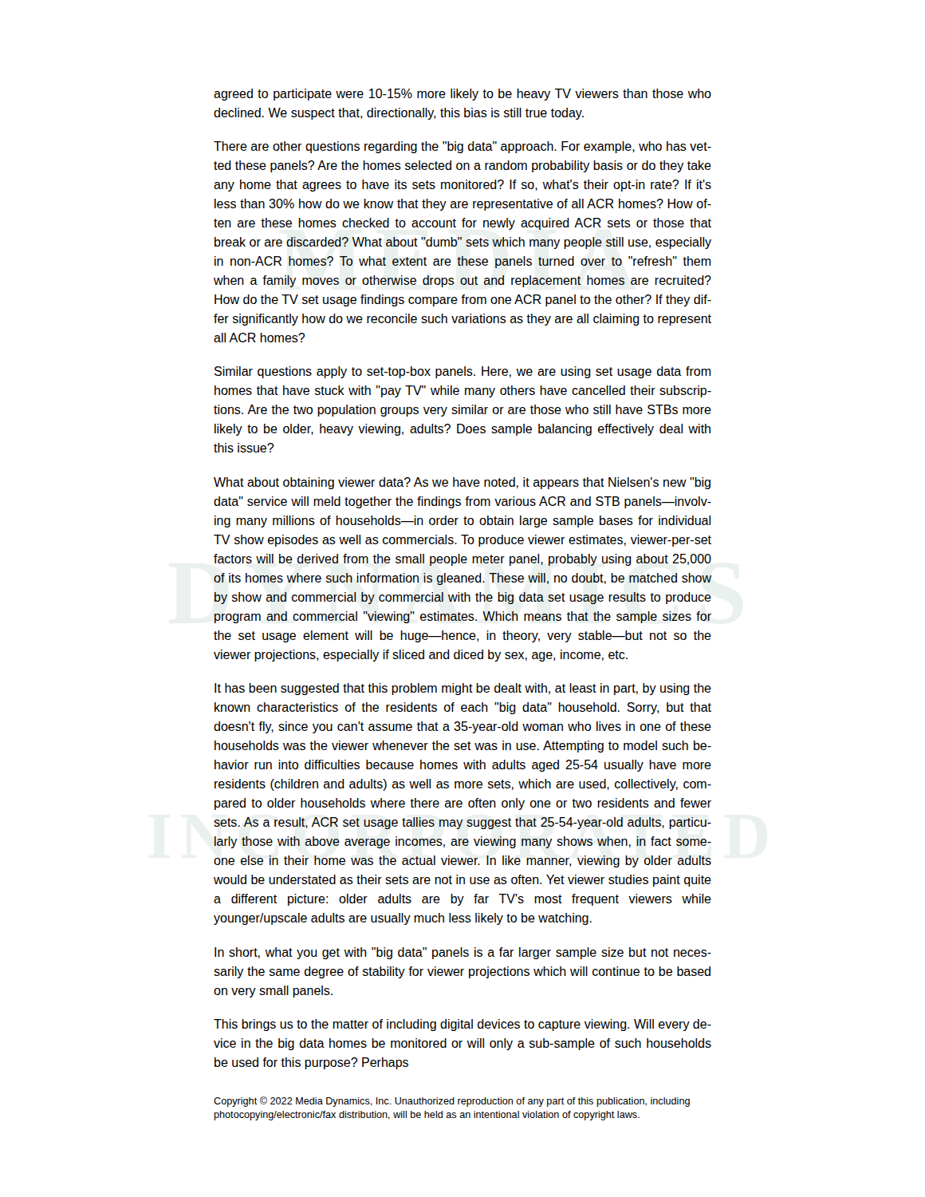Media Dynamics Incorporated
agreed to participate were 10-15% more likely to be heavy TV viewers than those who declined. We suspect that, directionally, this bias is still true today.
There are other questions regarding the "big data" approach. For example, who has vetted these panels? Are the homes selected on a random probability basis or do they take any home that agrees to have its sets monitored? If so, what's their opt-in rate? If it's less than 30% how do we know that they are representative of all ACR homes? How often are these homes checked to account for newly acquired ACR sets or those that break or are discarded? What about "dumb" sets which many people still use, especially in non-ACR homes? To what extent are these panels turned over to "refresh" them when a family moves or otherwise drops out and replacement homes are recruited? How do the TV set usage findings compare from one ACR panel to the other? If they differ significantly how do we reconcile such variations as they are all claiming to represent all ACR homes?
Similar questions apply to set-top-box panels. Here, we are using set usage data from homes that have stuck with "pay TV" while many others have cancelled their subscriptions. Are the two population groups very similar or are those who still have STBs more likely to be older, heavy viewing, adults? Does sample balancing effectively deal with this issue?
What about obtaining viewer data? As we have noted, it appears that Nielsen's new "big data" service will meld together the findings from various ACR and STB panels—involving many millions of households—in order to obtain large sample bases for individual TV show episodes as well as commercials. To produce viewer estimates, viewer-per-set factors will be derived from the small people meter panel, probably using about 25,000 of its homes where such information is gleaned. These will, no doubt, be matched show by show and commercial by commercial with the big data set usage results to produce program and commercial "viewing" estimates. Which means that the sample sizes for the set usage element will be huge—hence, in theory, very stable—but not so the viewer projections, especially if sliced and diced by sex, age, income, etc.
It has been suggested that this problem might be dealt with, at least in part, by using the known characteristics of the residents of each "big data" household. Sorry, but that doesn't fly, since you can't assume that a 35-year-old woman who lives in one of these households was the viewer whenever the set was in use. Attempting to model such behavior run into difficulties because homes with adults aged 25-54 usually have more residents (children and adults) as well as more sets, which are used, collectively, compared to older households where there are often only one or two residents and fewer sets. As a result, ACR set usage tallies may suggest that 25-54-year-old adults, particularly those with above average incomes, are viewing many shows when, in fact someone else in their home was the actual viewer. In like manner, viewing by older adults would be understated as their sets are not in use as often. Yet viewer studies paint quite a different picture: older adults are by far TV's most frequent viewers while younger/upscale adults are usually much less likely to be watching.
In short, what you get with "big data" panels is a far larger sample size but not necessarily the same degree of stability for viewer projections which will continue to be based on very small panels.
This brings us to the matter of including digital devices to capture viewing. Will every device in the big data homes be monitored or will only a sub-sample of such households be used for this purpose? Perhaps
Copyright © 2022 Media Dynamics, Inc. Unauthorized reproduction of any part of this publication, including photocopying/electronic/fax distribution, will be held as an intentional violation of copyright laws.